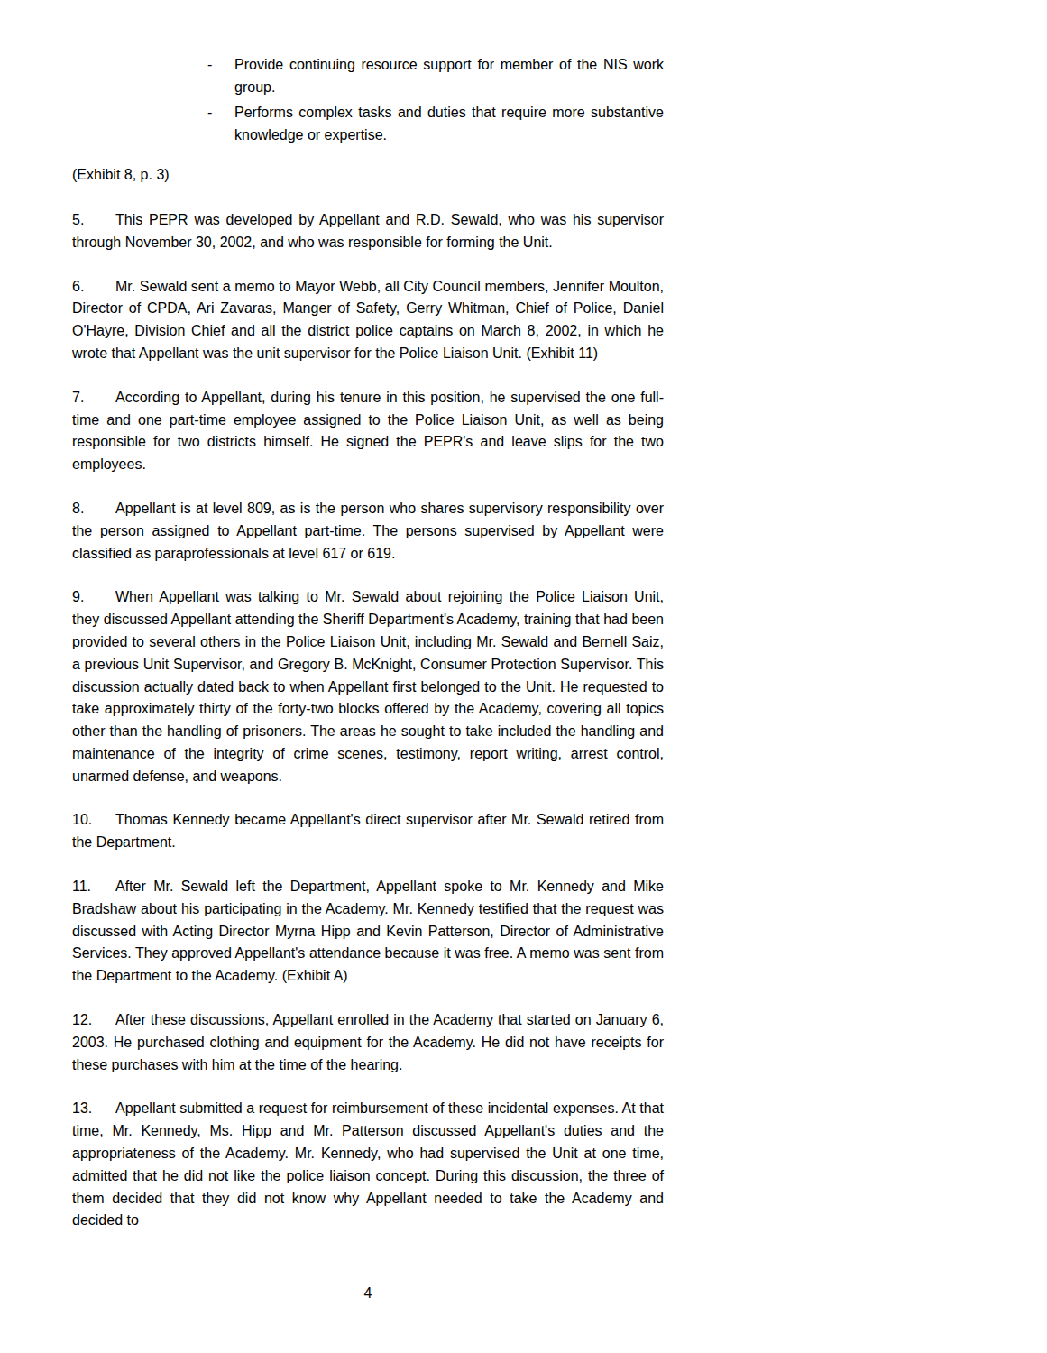Provide continuing resource support for member of the NIS work group.
Performs complex tasks and duties that require more substantive knowledge or expertise.
(Exhibit 8, p. 3)
This PEPR was developed by Appellant and R.D. Sewald, who was his supervisor through November 30, 2002, and who was responsible for forming the Unit.
Mr. Sewald sent a memo to Mayor Webb, all City Council members, Jennifer Moulton, Director of CPDA, Ari Zavaras, Manger of Safety, Gerry Whitman, Chief of Police, Daniel O'Hayre, Division Chief and all the district police captains on March 8, 2002, in which he wrote that Appellant was the unit supervisor for the Police Liaison Unit. (Exhibit 11)
According to Appellant, during his tenure in this position, he supervised the one full-time and one part-time employee assigned to the Police Liaison Unit, as well as being responsible for two districts himself. He signed the PEPR's and leave slips for the two employees.
Appellant is at level 809, as is the person who shares supervisory responsibility over the person assigned to Appellant part-time. The persons supervised by Appellant were classified as paraprofessionals at level 617 or 619.
When Appellant was talking to Mr. Sewald about rejoining the Police Liaison Unit, they discussed Appellant attending the Sheriff Department's Academy, training that had been provided to several others in the Police Liaison Unit, including Mr. Sewald and Bernell Saiz, a previous Unit Supervisor, and Gregory B. McKnight, Consumer Protection Supervisor. This discussion actually dated back to when Appellant first belonged to the Unit. He requested to take approximately thirty of the forty-two blocks offered by the Academy, covering all topics other than the handling of prisoners. The areas he sought to take included the handling and maintenance of the integrity of crime scenes, testimony, report writing, arrest control, unarmed defense, and weapons.
Thomas Kennedy became Appellant's direct supervisor after Mr. Sewald retired from the Department.
After Mr. Sewald left the Department, Appellant spoke to Mr. Kennedy and Mike Bradshaw about his participating in the Academy. Mr. Kennedy testified that the request was discussed with Acting Director Myrna Hipp and Kevin Patterson, Director of Administrative Services. They approved Appellant's attendance because it was free. A memo was sent from the Department to the Academy. (Exhibit A)
After these discussions, Appellant enrolled in the Academy that started on January 6, 2003. He purchased clothing and equipment for the Academy. He did not have receipts for these purchases with him at the time of the hearing.
Appellant submitted a request for reimbursement of these incidental expenses. At that time, Mr. Kennedy, Ms. Hipp and Mr. Patterson discussed Appellant's duties and the appropriateness of the Academy. Mr. Kennedy, who had supervised the Unit at one time, admitted that he did not like the police liaison concept. During this discussion, the three of them decided that they did not know why Appellant needed to take the Academy and decided to
4